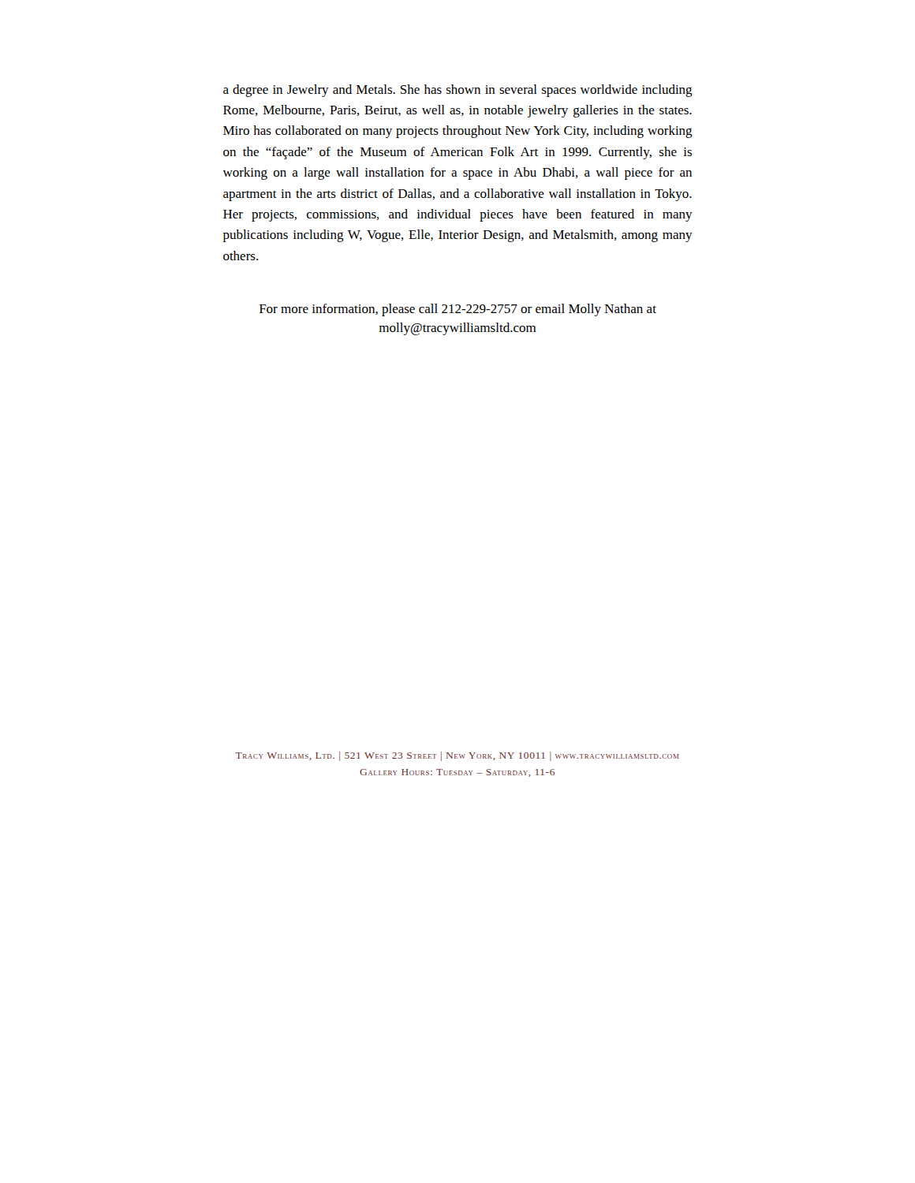a degree in Jewelry and Metals. She has shown in several spaces worldwide including Rome, Melbourne, Paris, Beirut, as well as, in notable jewelry galleries in the states. Miro has collaborated on many projects throughout New York City, including working on the “façade” of the Museum of American Folk Art in 1999. Currently, she is working on a large wall installation for a space in Abu Dhabi, a wall piece for an apartment in the arts district of Dallas, and a collaborative wall installation in Tokyo. Her projects, commissions, and individual pieces have been featured in many publications including W, Vogue, Elle, Interior Design, and Metalsmith, among many others.
For more information, please call 212-229-2757 or email Molly Nathan at
molly@tracywilliamsltd.com
Tracy Williams, Ltd. | 521 West 23 Street | New York, NY 10011 | www.tracywilliamsltd.com
Gallery Hours: Tuesday – Saturday, 11-6